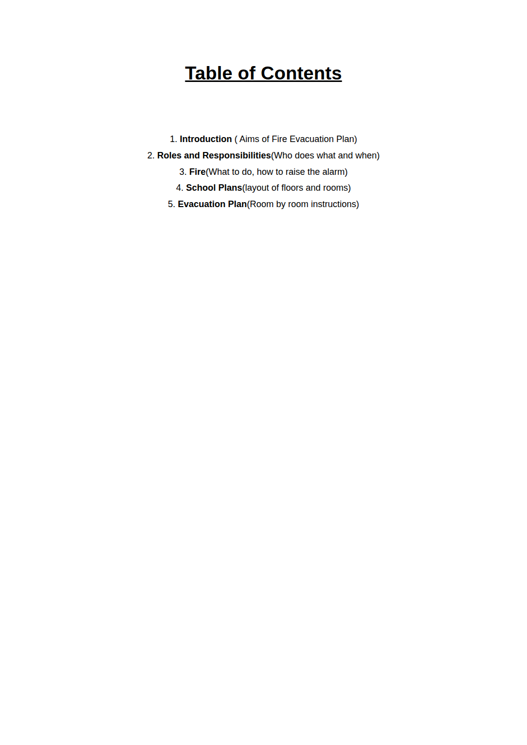Table of Contents
Introduction ( Aims of Fire Evacuation Plan)
Roles and Responsibilities(Who does what and when)
Fire(What to do, how to raise the alarm)
School Plans(layout of floors and rooms)
Evacuation Plan(Room by room instructions)